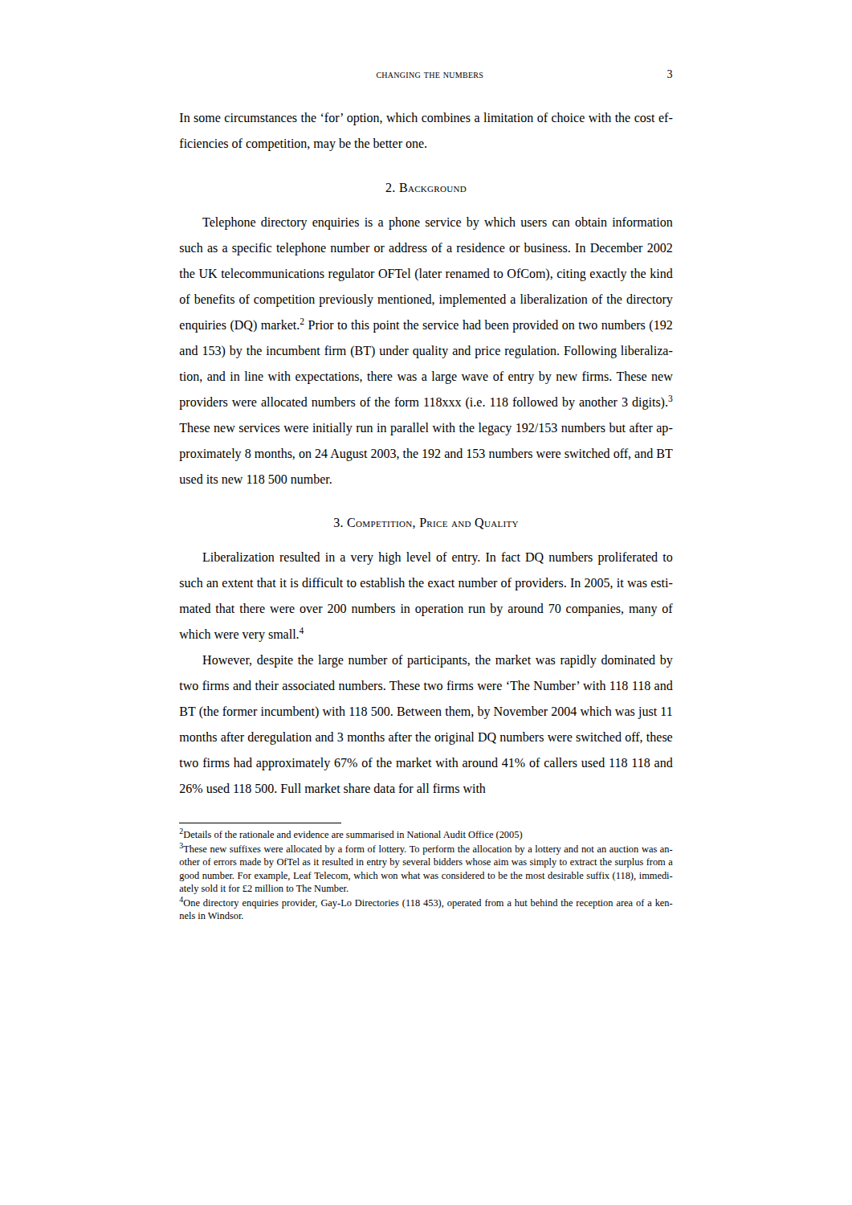changing the numbers 3
In some circumstances the ‘for’ option, which combines a limitation of choice with the cost efficiencies of competition, may be the better one.
2. Background
Telephone directory enquiries is a phone service by which users can obtain information such as a specific telephone number or address of a residence or business. In December 2002 the UK telecommunications regulator OFTel (later renamed to OfCom), citing exactly the kind of benefits of competition previously mentioned, implemented a liberalization of the directory enquiries (DQ) market.2 Prior to this point the service had been provided on two numbers (192 and 153) by the incumbent firm (BT) under quality and price regulation. Following liberalization, and in line with expectations, there was a large wave of entry by new firms. These new providers were allocated numbers of the form 118xxx (i.e. 118 followed by another 3 digits).3 These new services were initially run in parallel with the legacy 192/153 numbers but after approximately 8 months, on 24 August 2003, the 192 and 153 numbers were switched off, and BT used its new 118 500 number.
3. Competition, Price and Quality
Liberalization resulted in a very high level of entry. In fact DQ numbers proliferated to such an extent that it is difficult to establish the exact number of providers. In 2005, it was estimated that there were over 200 numbers in operation run by around 70 companies, many of which were very small.4
However, despite the large number of participants, the market was rapidly dominated by two firms and their associated numbers. These two firms were ‘The Number’ with 118 118 and BT (the former incumbent) with 118 500. Between them, by November 2004 which was just 11 months after deregulation and 3 months after the original DQ numbers were switched off, these two firms had approximately 67% of the market with around 41% of callers used 118 118 and 26% used 118 500. Full market share data for all firms with
2Details of the rationale and evidence are summarised in National Audit Office (2005)
3These new suffixes were allocated by a form of lottery. To perform the allocation by a lottery and not an auction was another of errors made by OfTel as it resulted in entry by several bidders whose aim was simply to extract the surplus from a good number. For example, Leaf Telecom, which won what was considered to be the most desirable suffix (118), immediately sold it for £2 million to The Number.
4One directory enquiries provider, Gay-Lo Directories (118 453), operated from a hut behind the reception area of a kennels in Windsor.